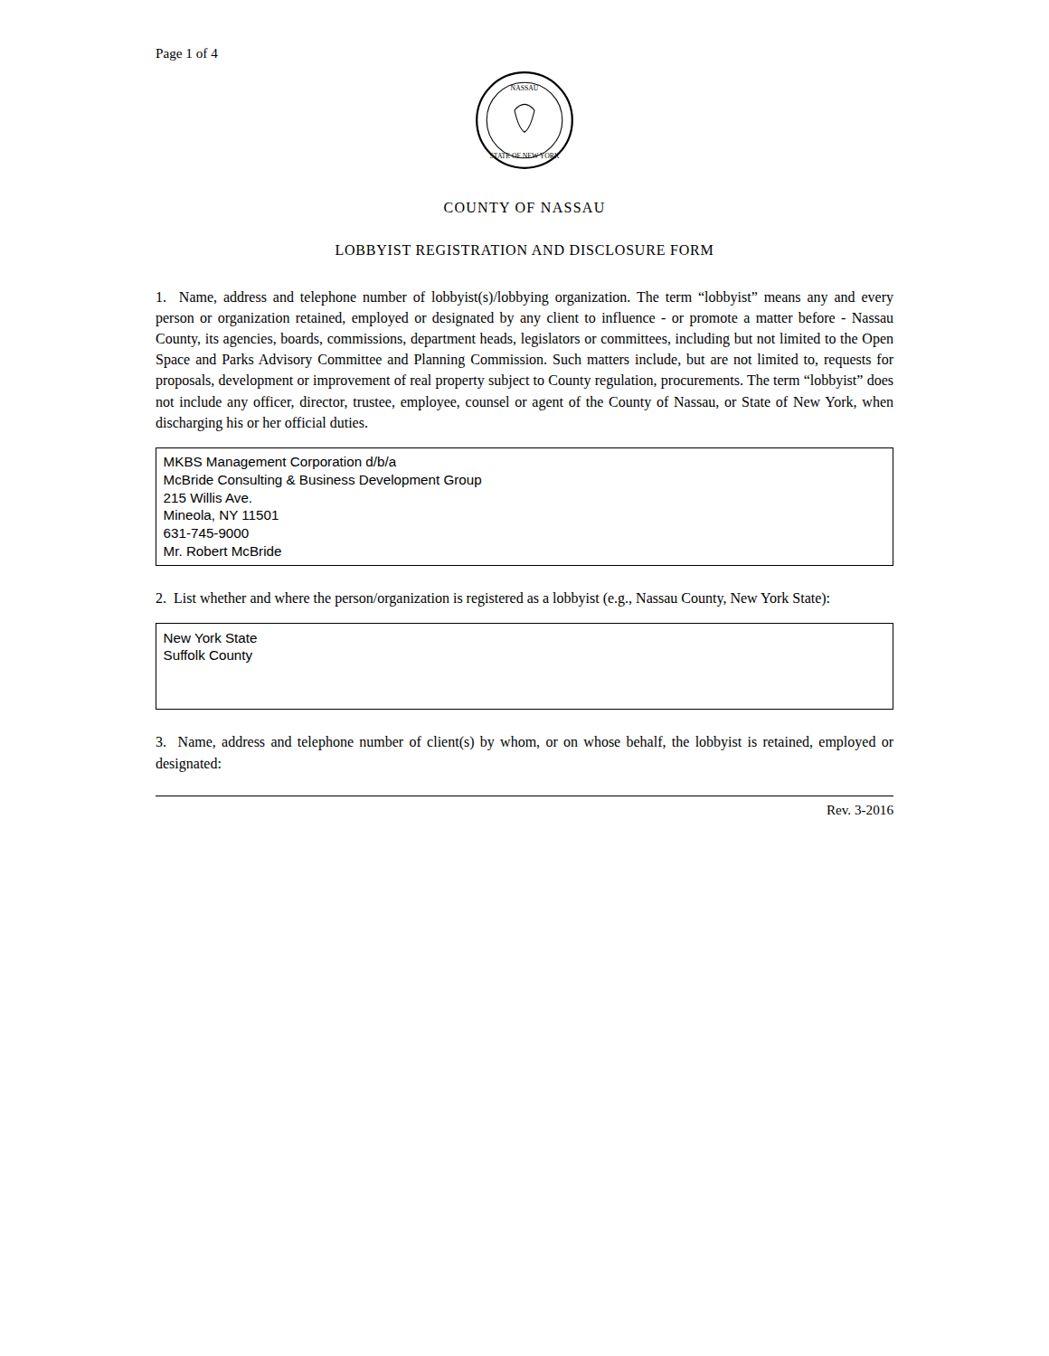Page 1 of 4
COUNTY OF NASSAU
LOBBYIST REGISTRATION AND DISCLOSURE FORM
Name, address and telephone number of lobbyist(s)/lobbying organization. The term “lobbyist” means any and every person or organization retained, employed or designated by any client to influence - or promote a matter before - Nassau County, its agencies, boards, commissions, department heads, legislators or committees, including but not limited to the Open Space and Parks Advisory Committee and Planning Commission. Such matters include, but are not limited to, requests for proposals, development or improvement of real property subject to County regulation, procurements. The term “lobbyist” does not include any officer, director, trustee, employee, counsel or agent of the County of Nassau, or State of New York, when discharging his or her official duties.
MKBS Management Corporation d/b/a McBride Consulting & Business Development Group 215 Willis Ave. Mineola, NY 11501 631-745-9000 Mr. Robert McBride
List whether and where the person/organization is registered as a lobbyist (e.g., Nassau County, New York State):
New York State Suffolk County
Name, address and telephone number of client(s) by whom, or on whose behalf, the lobbyist is retained, employed or designated:
Rev. 3-2016